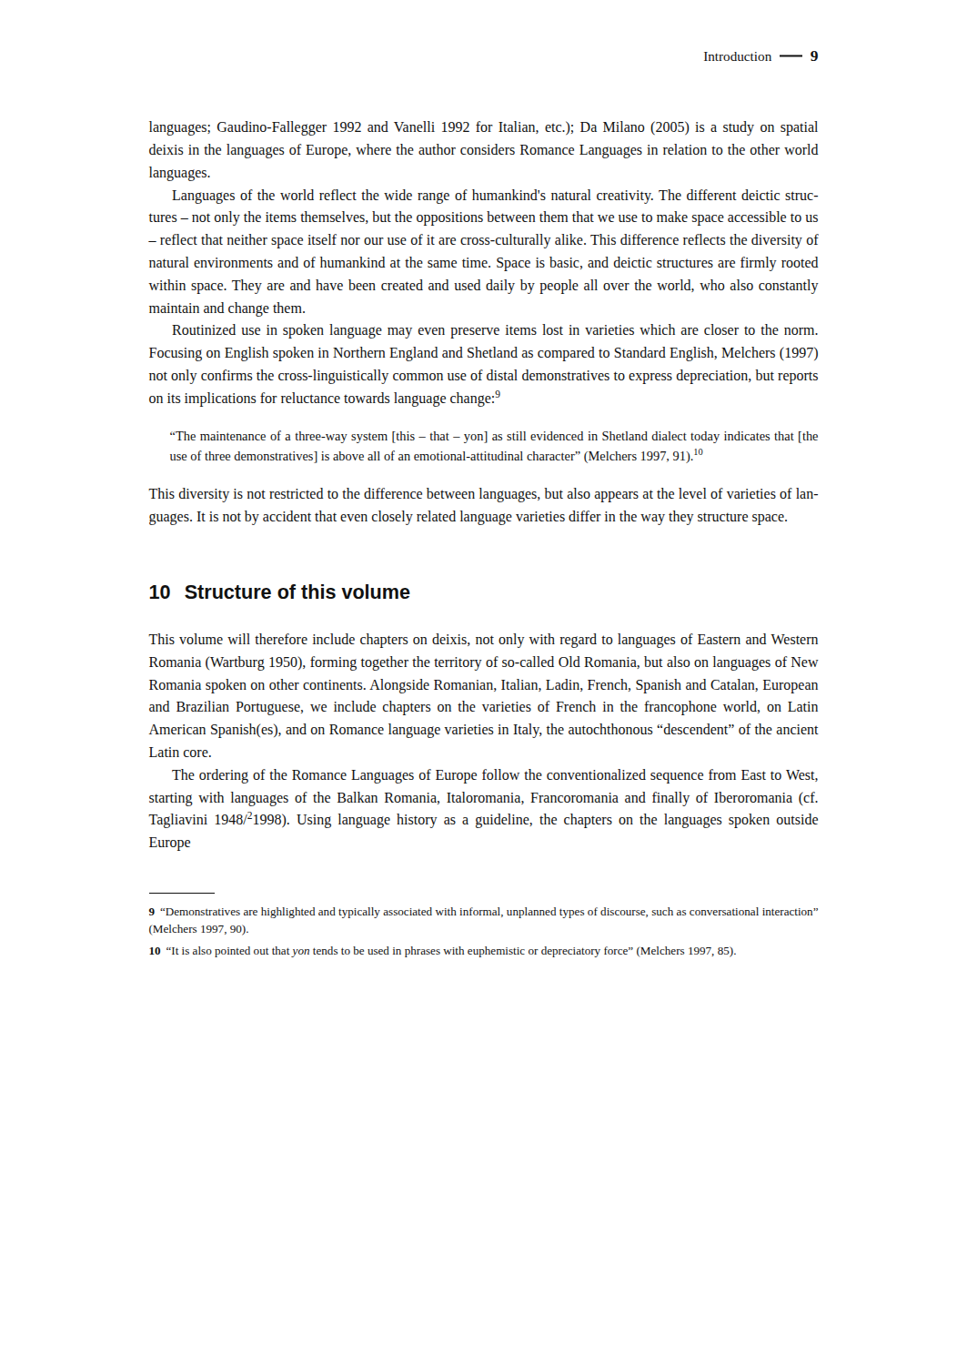Introduction 9
languages; Gaudino-Fallegger 1992 and Vanelli 1992 for Italian, etc.); Da Milano (2005) is a study on spatial deixis in the languages of Europe, where the author considers Romance Languages in relation to the other world languages.
Languages of the world reflect the wide range of humankind's natural creativity. The different deictic structures – not only the items themselves, but the oppositions between them that we use to make space accessible to us – reflect that neither space itself nor our use of it are cross-culturally alike. This difference reflects the diversity of natural environments and of humankind at the same time. Space is basic, and deictic structures are firmly rooted within space. They are and have been created and used daily by people all over the world, who also constantly maintain and change them.
Routinized use in spoken language may even preserve items lost in varieties which are closer to the norm. Focusing on English spoken in Northern England and Shetland as compared to Standard English, Melchers (1997) not only confirms the cross-linguistically common use of distal demonstratives to express depreciation, but reports on its implications for reluctance towards language change:9
“The maintenance of a three-way system [this – that – yon] as still evidenced in Shetland dialect today indicates that [the use of three demonstratives] is above all of an emotional-attitudinal character” (Melchers 1997, 91).10
This diversity is not restricted to the difference between languages, but also appears at the level of varieties of languages. It is not by accident that even closely related language varieties differ in the way they structure space.
10 Structure of this volume
This volume will therefore include chapters on deixis, not only with regard to languages of Eastern and Western Romania (Wartburg 1950), forming together the territory of so-called Old Romania, but also on languages of New Romania spoken on other continents. Alongside Romanian, Italian, Ladin, French, Spanish and Catalan, European and Brazilian Portuguese, we include chapters on the varieties of French in the francophone world, on Latin American Spanish(es), and on Romance language varieties in Italy, the autochthonous “descendent” of the ancient Latin core.
The ordering of the Romance Languages of Europe follow the conventionalized sequence from East to West, starting with languages of the Balkan Romania, Italoromania, Francoromania and finally of Iberoromania (cf. Tagliavini 1948/21998). Using language history as a guideline, the chapters on the languages spoken outside Europe
9“Demonstratives are highlighted and typically associated with informal, unplanned types of discourse, such as conversational interaction” (Melchers 1997, 90).
10“It is also pointed out that yon tends to be used in phrases with euphemistic or depreciatory force” (Melchers 1997, 85).